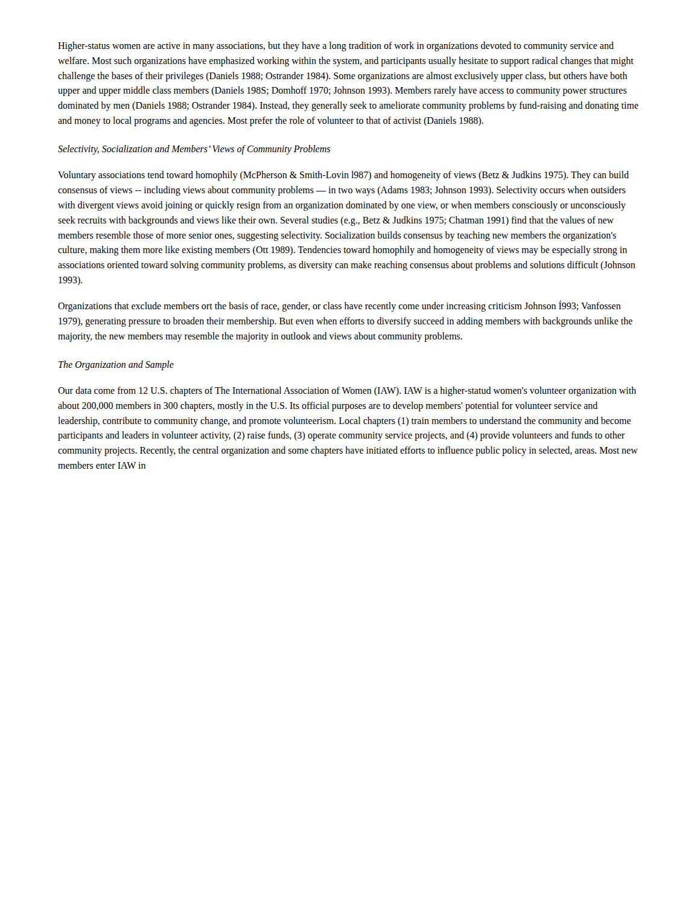Higher-status women are active in many associations, but they have a long tradition of work in organizations devoted to community service and welfare. Most such organizations have emphasized working within the system, and participants usually hesitate to support radical changes that might challenge the bases of their privileges (Daniels 1988; Ostrander 1984). Some organizations are almost exclusively upper class, but others have both upper and upper middle class members (Daniels 198S; Domhoff 1970; Johnson 1993). Members rarely have access to community power structures dominated by men (Daniels 1988; Ostrander 1984). Instead, they generally seek to ameliorate community problems by fund-raising and donating time and money to local programs and agencies. Most prefer the role of volunteer to that of activist (Daniels 1988).
Selectivity, Socialization and Members’ Views of Community Problems
Voluntary associations tend toward homophily (McPherson & Smith-Lovin l987) and homogeneity of views (Betz & Judkins 1975). They can build consensus of views -- including views about community problems — in two ways (Adams 1983; Johnson 1993). Selectivity occurs when outsiders with divergent views avoid joining or quickly resign from an organization dominated by one view, or when members consciously or unconsciously seek recruits with backgrounds and views like their own. Several studies (e.g., Betz & Judkins 1975; Chatman 1991) find that the values of new members resemble those of more senior ones, suggesting selectivity. Socialization builds consensus by teaching new members the organization's culture, making them more like existing members (Ott 1989). Tendencies toward homophily and homogeneity of views may be especially strong in associations oriented toward solving community problems, as diversity can make reaching consensus about problems and solutions difficult (Johnson 1993).
Organizations that exclude members ort the basis of race, gender, or class have recently come under increasing criticism Johnson Í993; Vanfossen 1979), generating pressure to broaden their membership. But even when efforts to diversify succeed in adding members with backgrounds unlike the majority, the new members may resemble the majority in outlook and views about community problems.
The Organization and Sample
Our data come from 12 U.S. chapters of The International Association of Women (IAW). IAW is a higher-statud women's volunteer organization with about 200,000 members in 300 chapters, mostly in the U.S. Its official purposes are to develop members' potential for volunteer service and leadership, contribute to community change, and promote volunteerism. Local chapters (1) train members to understand the community and become participants and leaders in volunteer activity, (2) raise funds, (3) operate community service projects, and (4) provide volunteers and funds to other community projects. Recently, the central organization and some chapters have initiated efforts to influence public policy in selected, areas. Most new members enter IAW in